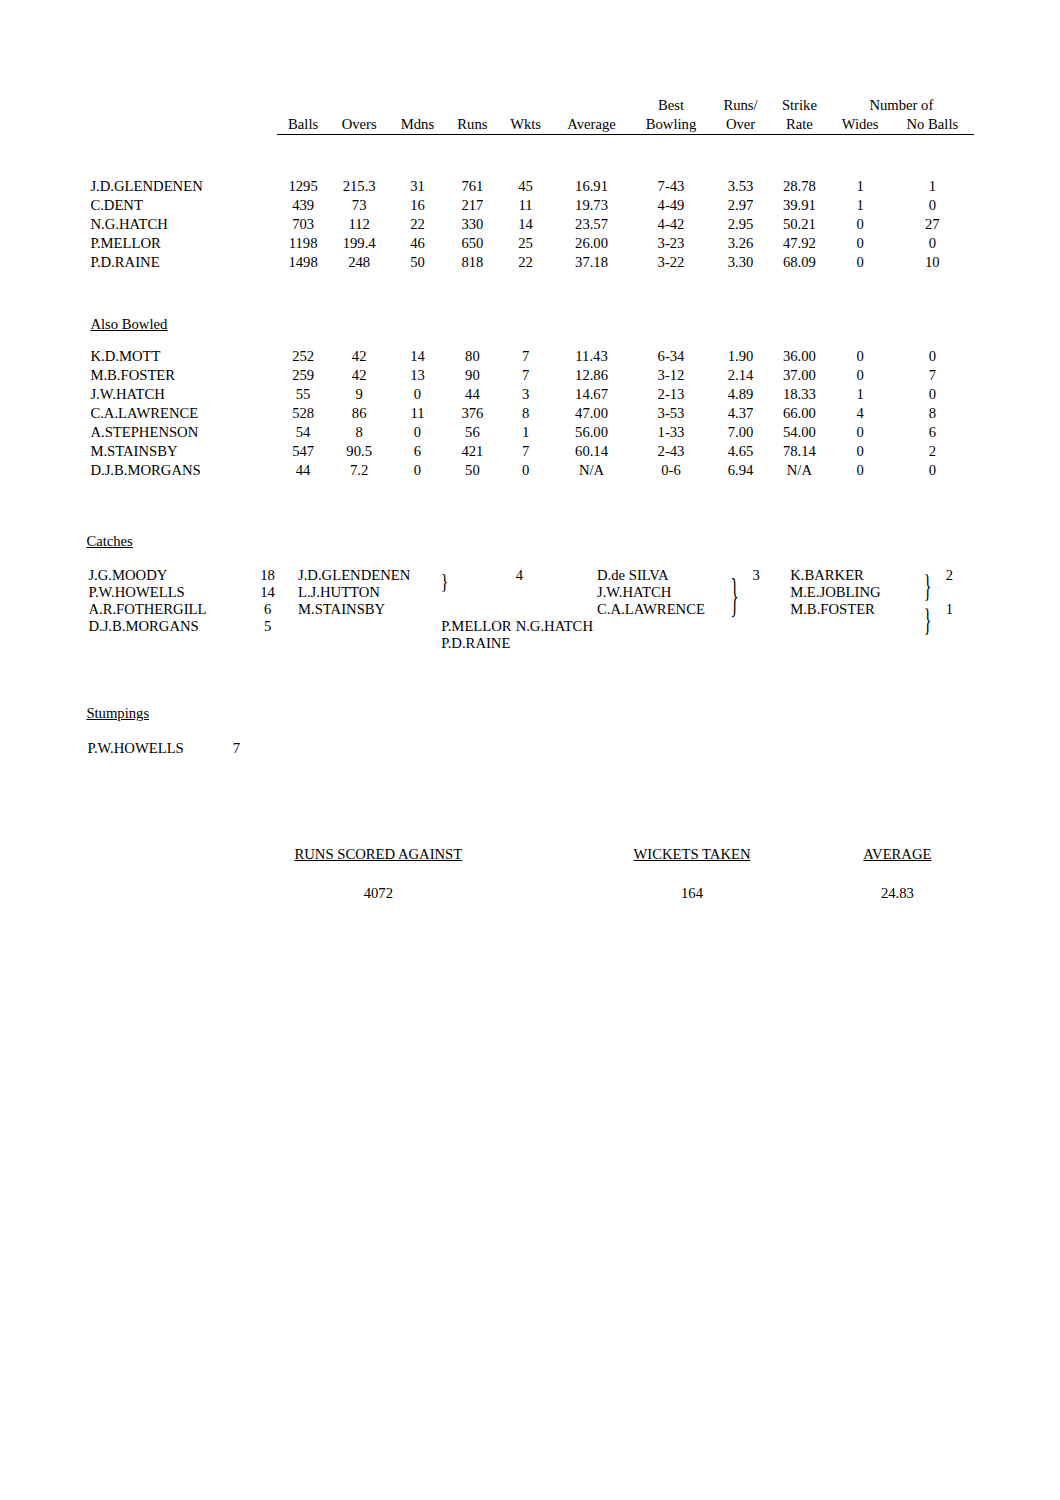| | | | | | | | Best | Runs/ | Strike | Number of |
| --- | --- | --- | --- | --- | --- | --- | --- | --- | --- | --- |
| | Balls | Overs | Mdns | Runs | Wkts | Average | Bowling | Over | Rate | Wides | No Balls |
| J.D.GLENDENEN | 1295 | 215.3 | 31 | 761 | 45 | 16.91 | 7-43 | 3.53 | 28.78 | 1 | 1 |
| C.DENT | 439 | 73 | 16 | 217 | 11 | 19.73 | 4-49 | 2.97 | 39.91 | 1 | 0 |
| N.G.HATCH | 703 | 112 | 22 | 330 | 14 | 23.57 | 4-42 | 2.95 | 50.21 | 0 | 27 |
| P.MELLOR | 1198 | 199.4 | 46 | 650 | 25 | 26.00 | 3-23 | 3.26 | 47.92 | 0 | 0 |
| P.D.RAINE | 1498 | 248 | 50 | 818 | 22 | 37.18 | 3-22 | 3.30 | 68.09 | 0 | 10 |
| Also Bowled | |
| K.D.MOTT | 252 | 42 | 14 | 80 | 7 | 11.43 | 6-34 | 1.90 | 36.00 | 0 | 0 |
| M.B.FOSTER | 259 | 42 | 13 | 90 | 7 | 12.86 | 3-12 | 2.14 | 37.00 | 0 | 7 |
| J.W.HATCH | 55 | 9 | 0 | 44 | 3 | 14.67 | 2-13 | 4.89 | 18.33 | 1 | 0 |
| C.A.LAWRENCE | 528 | 86 | 11 | 376 | 8 | 47.00 | 3-53 | 4.37 | 66.00 | 4 | 8 |
| A.STEPHENSON | 54 | 8 | 0 | 56 | 1 | 56.00 | 1-33 | 7.00 | 54.00 | 0 | 6 |
| M.STAINSBY | 547 | 90.5 | 6 | 421 | 7 | 60.14 | 2-43 | 4.65 | 78.14 | 0 | 2 |
| D.J.B.MORGANS | 44 | 7.2 | 0 | 50 | 0 | N/A | 0-6 | 6.94 | N/A | 0 | 0 |
Catches
| J.G.MOODY | 18 | J.D.GLENDENEN | } | 4 | D.de SILVA | } | 3 | K.BARKER | } | 2 |
| P.W.HOWELLS | 14 | L.J.HUTTON | J.W.HATCH | M.E.JOBLING |
| A.R.FOTHERGILL | 6 | M.STAINSBY | C.A.LAWRENCE | M.B.FOSTER | } | 1 |
| D.J.B.MORGANS | 5 | | P.MELLOR | N.G.HATCH |
| | | | P.D.RAINE | | | |
Stumpings
| P.W.HOWELLS | 7 |
| | RUNS SCORED AGAINST | WICKETS TAKEN | AVERAGE |
| | 4072 | 164 | 24.83 |